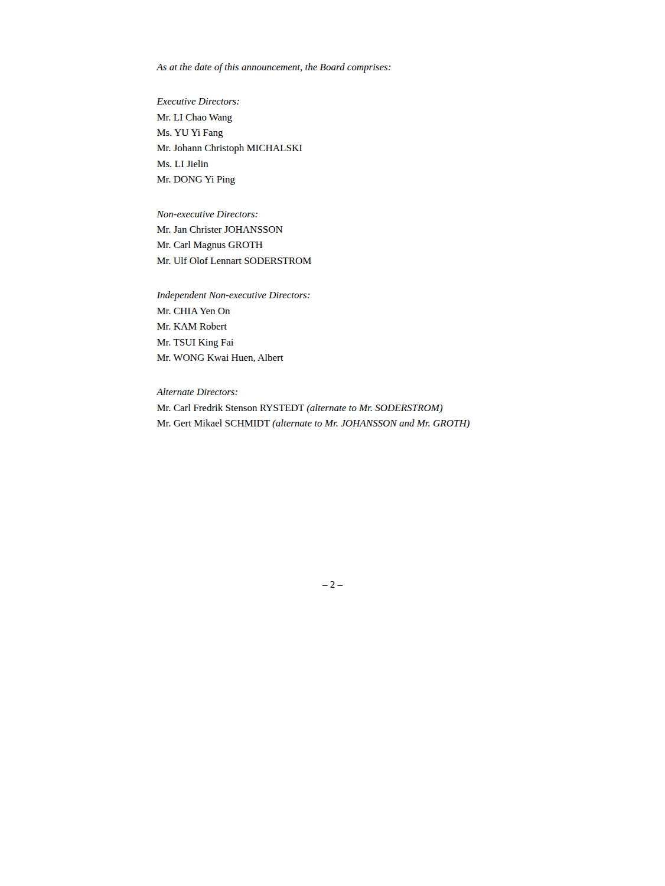As at the date of this announcement, the Board comprises:
Executive Directors:
Mr. LI Chao Wang
Ms. YU Yi Fang
Mr. Johann Christoph MICHALSKI
Ms. LI Jielin
Mr. DONG Yi Ping
Non-executive Directors:
Mr. Jan Christer JOHANSSON
Mr. Carl Magnus GROTH
Mr. Ulf Olof Lennart SODERSTROM
Independent Non-executive Directors:
Mr. CHIA Yen On
Mr. KAM Robert
Mr. TSUI King Fai
Mr. WONG Kwai Huen, Albert
Alternate Directors:
Mr. Carl Fredrik Stenson RYSTEDT (alternate to Mr. SODERSTROM)
Mr. Gert Mikael SCHMIDT (alternate to Mr. JOHANSSON and Mr. GROTH)
– 2 –